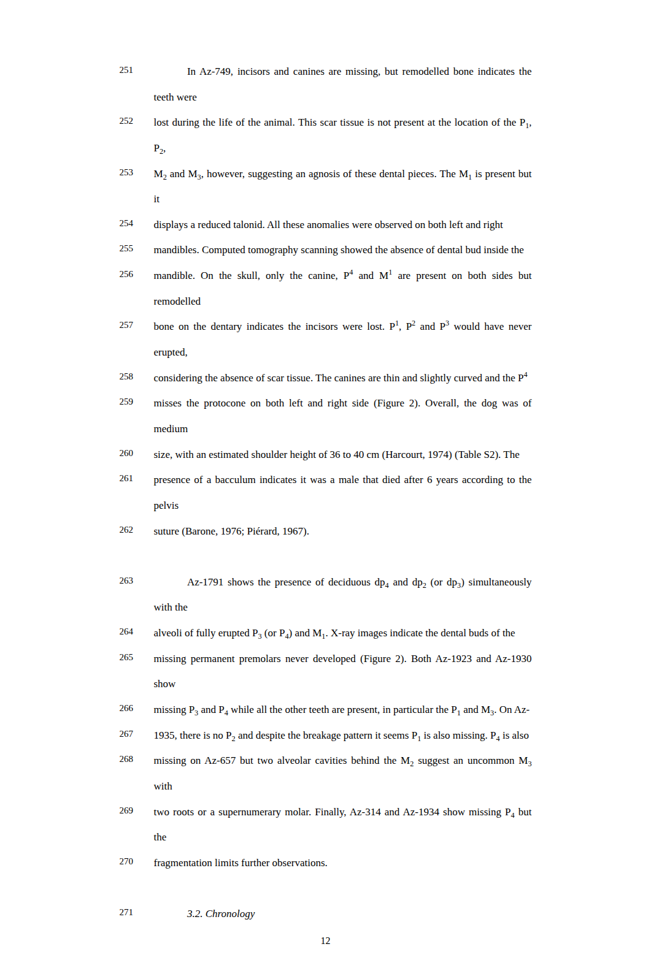251 In Az-749, incisors and canines are missing, but remodelled bone indicates the teeth were
252lost during the life of the animal. This scar tissue is not present at the location of the P1, P2,
253 M2 and M3, however, suggesting an agnosis of these dental pieces. The M1 is present but it
254displays a reduced talonid. All these anomalies were observed on both left and right
255mandibles. Computed tomography scanning showed the absence of dental bud inside the
256mandible. On the skull, only the canine, P4 and M1 are present on both sides but remodelled
257bone on the dentary indicates the incisors were lost. P1, P2 and P3 would have never erupted,
258considering the absence of scar tissue. The canines are thin and slightly curved and the P4
259misses the protocone on both left and right side (Figure 2). Overall, the dog was of medium
260size, with an estimated shoulder height of 36 to 40 cm (Harcourt, 1974) (Table S2). The
261presence of a bacculum indicates it was a male that died after 6 years according to the pelvis
262suture (Barone, 1976; Piérard, 1967).
263 Az-1791 shows the presence of deciduous dp4 and dp2 (or dp3) simultaneously with the
264alveoli of fully erupted P3 (or P4) and M1. X-ray images indicate the dental buds of the
265missing permanent premolars never developed (Figure 2). Both Az-1923 and Az-1930 show
266missing P3 and P4 while all the other teeth are present, in particular the P1 and M3. On Az-
2671935, there is no P2 and despite the breakage pattern it seems P1 is also missing. P4 is also
268missing on Az-657 but two alveolar cavities behind the M2 suggest an uncommon M3 with
269two roots or a supernumerary molar. Finally, Az-314 and Az-1934 show missing P4 but the
270fragmentation limits further observations.
271 3.2. Chronology
12